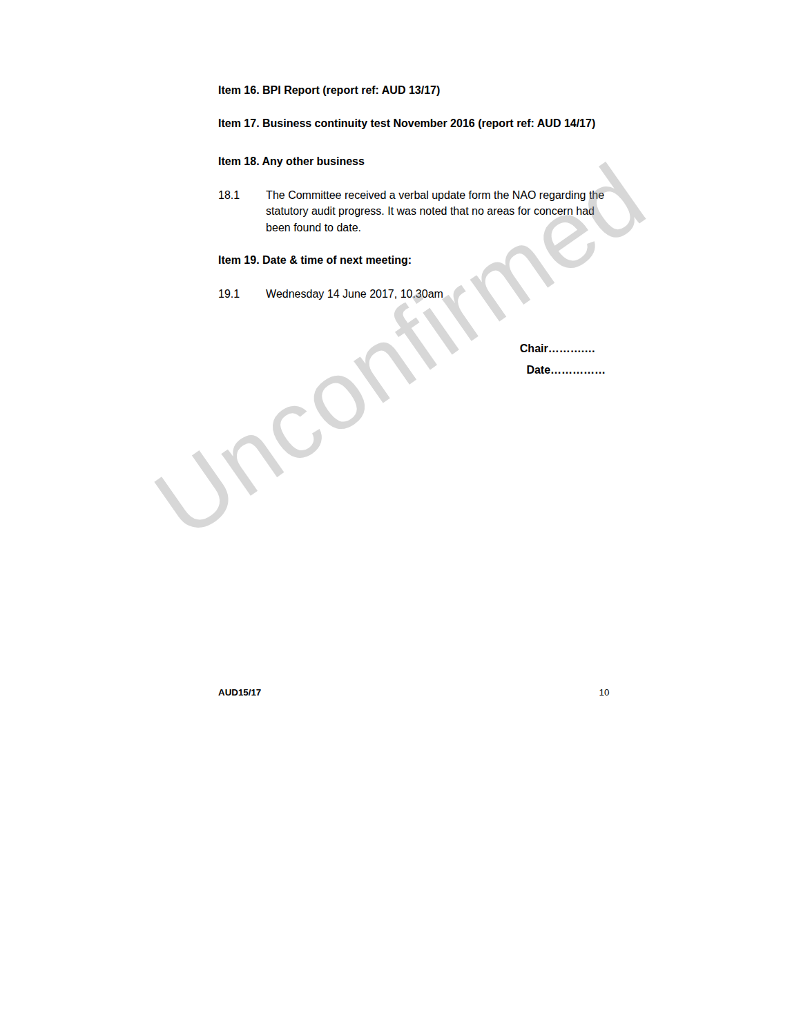Unconfirmed
Item 16. BPI Report (report ref: AUD 13/17)
Item 17. Business continuity test November 2016 (report ref: AUD 14/17)
Item 18. Any other business
18.1
The Committee received a verbal update form the NAO regarding the statutory audit progress. It was noted that no areas for concern had been found to date.
Item 19. Date & time of next meeting:
19.1
Wednesday 14 June 2017, 10.30am
Chair……….…
Date……………
AUD15/17 10